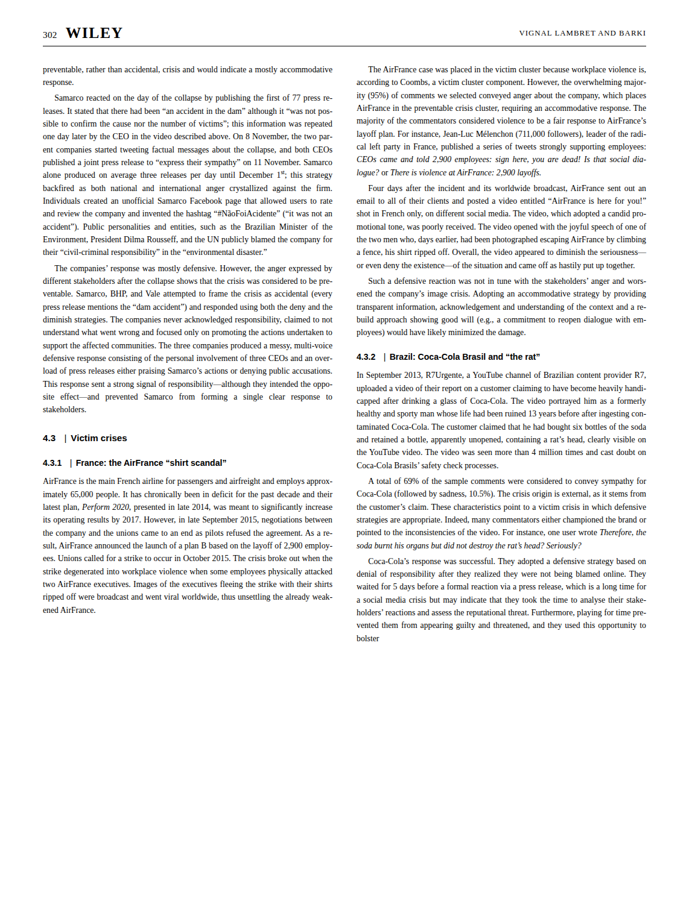302 WILEY
Vignal Lambret and Barki
preventable, rather than accidental, crisis and would indicate a mostly accommodative response.
Samarco reacted on the day of the collapse by publishing the first of 77 press releases. It stated that there had been “an accident in the dam” although it “was not possible to confirm the cause nor the number of victims”; this information was repeated one day later by the CEO in the video described above. On 8 November, the two parent companies started tweeting factual messages about the collapse, and both CEOs published a joint press release to “express their sympathy” on 11 November. Samarco alone produced on average three releases per day until December 1st; this strategy backfired as both national and international anger crystallized against the firm. Individuals created an unofficial Samarco Facebook page that allowed users to rate and review the company and invented the hashtag “#NãoFoiAcidente” (“it was not an accident”). Public personalities and entities, such as the Brazilian Minister of the Environment, President Dilma Rousseff, and the UN publicly blamed the company for their “civil-criminal responsibility” in the “environmental disaster.”
The companies’ response was mostly defensive. However, the anger expressed by different stakeholders after the collapse shows that the crisis was considered to be preventable. Samarco, BHP, and Vale attempted to frame the crisis as accidental (every press release mentions the “dam accident”) and responded using both the deny and the diminish strategies. The companies never acknowledged responsibility, claimed to not understand what went wrong and focused only on promoting the actions undertaken to support the affected communities. The three companies produced a messy, multi-voice defensive response consisting of the personal involvement of three CEOs and an overload of press releases either praising Samarco’s actions or denying public accusations. This response sent a strong signal of responsibility—although they intended the opposite effect—and prevented Samarco from forming a single clear response to stakeholders.
4.3|Victim crises
4.3.1|France: the AirFrance “shirt scandal”
AirFrance is the main French airline for passengers and airfreight and employs approximately 65,000 people. It has chronically been in deficit for the past decade and their latest plan, Perform 2020, presented in late 2014, was meant to significantly increase its operating results by 2017. However, in late September 2015, negotiations between the company and the unions came to an end as pilots refused the agreement. As a result, AirFrance announced the launch of a plan B based on the layoff of 2,900 employees. Unions called for a strike to occur in October 2015. The crisis broke out when the strike degenerated into workplace violence when some employees physically attacked two AirFrance executives. Images of the executives fleeing the strike with their shirts ripped off were broadcast and went viral worldwide, thus unsettling the already weakened AirFrance.
The AirFrance case was placed in the victim cluster because workplace violence is, according to Coombs, a victim cluster component. However, the overwhelming majority (95%) of comments we selected conveyed anger about the company, which places AirFrance in the preventable crisis cluster, requiring an accommodative response. The majority of the commentators considered violence to be a fair response to AirFrance’s layoff plan. For instance, Jean-Luc Mélenchon (711,000 followers), leader of the radical left party in France, published a series of tweets strongly supporting employees: CEOs came and told 2,900 employees: sign here, you are dead! Is that social dialogue? or There is violence at AirFrance: 2,900 layoffs.
Four days after the incident and its worldwide broadcast, AirFrance sent out an email to all of their clients and posted a video entitled “AirFrance is here for you!” shot in French only, on different social media. The video, which adopted a candid promotional tone, was poorly received. The video opened with the joyful speech of one of the two men who, days earlier, had been photographed escaping AirFrance by climbing a fence, his shirt ripped off. Overall, the video appeared to diminish the seriousness—or even deny the existence—of the situation and came off as hastily put up together.
Such a defensive reaction was not in tune with the stakeholders’ anger and worsened the company’s image crisis. Adopting an accommodative strategy by providing transparent information, acknowledgement and understanding of the context and a rebuild approach showing good will (e.g., a commitment to reopen dialogue with employees) would have likely minimized the damage.
4.3.2|Brazil: Coca-Cola Brasil and “the rat”
In September 2013, R7Urgente, a YouTube channel of Brazilian content provider R7, uploaded a video of their report on a customer claiming to have become heavily handicapped after drinking a glass of Coca-Cola. The video portrayed him as a formerly healthy and sporty man whose life had been ruined 13 years before after ingesting contaminated Coca-Cola. The customer claimed that he had bought six bottles of the soda and retained a bottle, apparently unopened, containing a rat’s head, clearly visible on the YouTube video. The video was seen more than 4 million times and cast doubt on Coca-Cola Brasils’ safety check processes.
A total of 69% of the sample comments were considered to convey sympathy for Coca-Cola (followed by sadness, 10.5%). The crisis origin is external, as it stems from the customer’s claim. These characteristics point to a victim crisis in which defensive strategies are appropriate. Indeed, many commentators either championed the brand or pointed to the inconsistencies of the video. For instance, one user wrote Therefore, the soda burnt his organs but did not destroy the rat’s head? Seriously?
Coca-Cola’s response was successful. They adopted a defensive strategy based on denial of responsibility after they realized they were not being blamed online. They waited for 5 days before a formal reaction via a press release, which is a long time for a social media crisis but may indicate that they took the time to analyse their stakeholders’ reactions and assess the reputational threat. Furthermore, playing for time prevented them from appearing guilty and threatened, and they used this opportunity to bolster